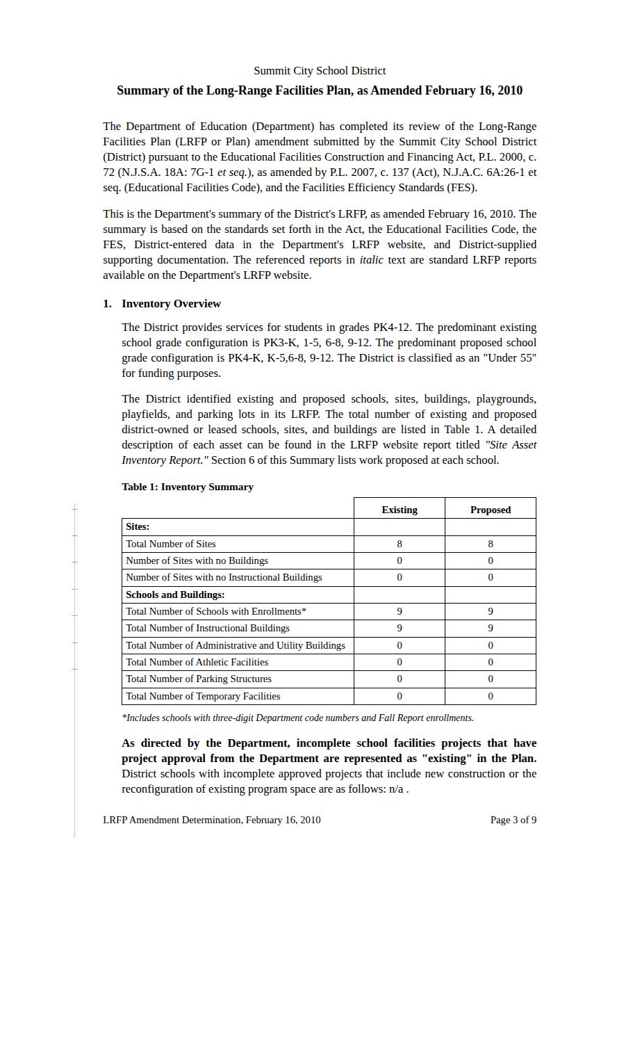Summit City School District
Summary of the Long-Range Facilities Plan, as Amended February 16, 2010
The Department of Education (Department) has completed its review of the Long-Range Facilities Plan (LRFP or Plan) amendment submitted by the Summit City School District (District) pursuant to the Educational Facilities Construction and Financing Act, P.L. 2000, c. 72 (N.J.S.A. 18A: 7G-1 et seq.), as amended by P.L. 2007, c. 137 (Act), N.J.A.C. 6A:26-1 et seq. (Educational Facilities Code), and the Facilities Efficiency Standards (FES).
This is the Department's summary of the District's LRFP, as amended February 16, 2010. The summary is based on the standards set forth in the Act, the Educational Facilities Code, the FES, District-entered data in the Department's LRFP website, and District-supplied supporting documentation. The referenced reports in italic text are standard LRFP reports available on the Department's LRFP website.
1. Inventory Overview
The District provides services for students in grades PK4-12. The predominant existing school grade configuration is PK3-K, 1-5, 6-8, 9-12. The predominant proposed school grade configuration is PK4-K, K-5,6-8, 9-12. The District is classified as an "Under 55" for funding purposes.
The District identified existing and proposed schools, sites, buildings, playgrounds, playfields, and parking lots in its LRFP. The total number of existing and proposed district-owned or leased schools, sites, and buildings are listed in Table 1. A detailed description of each asset can be found in the LRFP website report titled "Site Asset Inventory Report." Section 6 of this Summary lists work proposed at each school.
Table 1: Inventory Summary
| | Existing | Proposed |
| --- | --- | --- |
| Sites: | | |
| Total Number of Sites | 8 | 8 |
| Number of Sites with no Buildings | 0 | 0 |
| Number of Sites with no Instructional Buildings | 0 | 0 |
| Schools and Buildings: | | |
| Total Number of Schools with Enrollments* | 9 | 9 |
| Total Number of Instructional Buildings | 9 | 9 |
| Total Number of Administrative and Utility Buildings | 0 | 0 |
| Total Number of Athletic Facilities | 0 | 0 |
| Total Number of Parking Structures | 0 | 0 |
| Total Number of Temporary Facilities | 0 | 0 |
*Includes schools with three-digit Department code numbers and Fall Report enrollments.
As directed by the Department, incomplete school facilities projects that have project approval from the Department are represented as "existing" in the Plan. District schools with incomplete approved projects that include new construction or the reconfiguration of existing program space are as follows: n/a .
LRFP Amendment Determination, February 16, 2010
Page 3 of 9